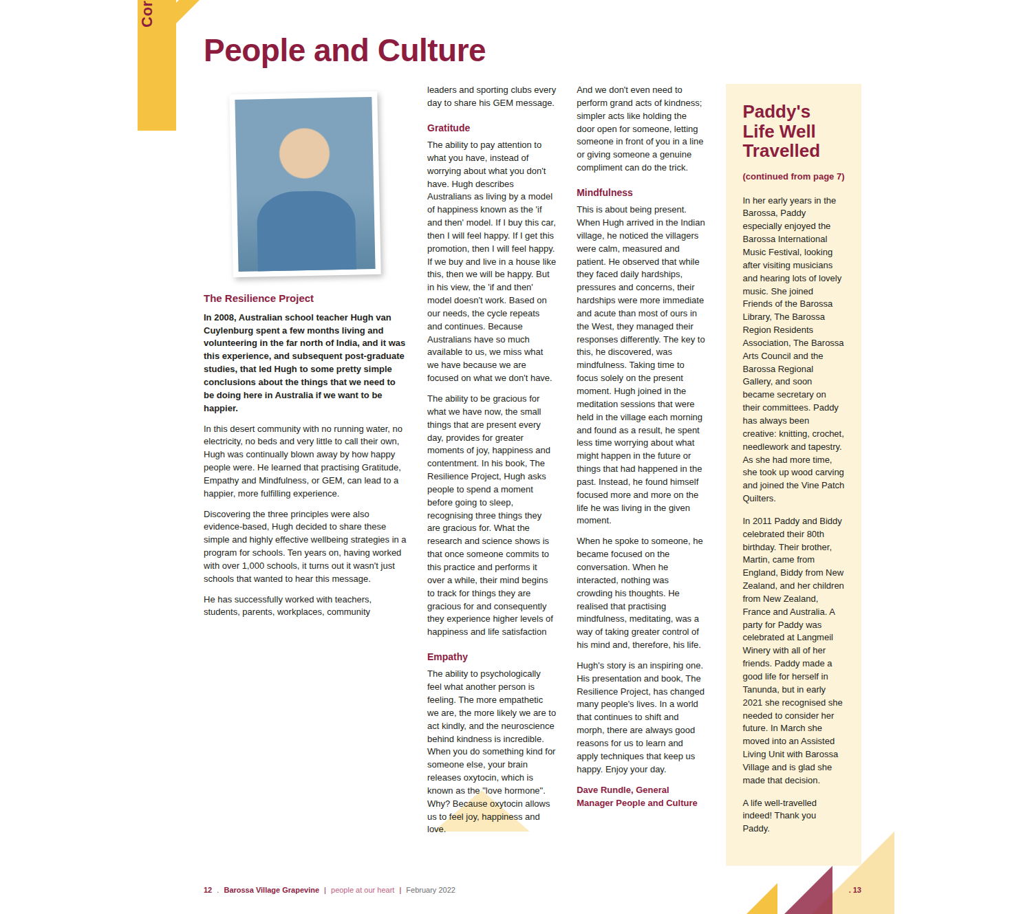Corporate Community&Retirement Services
People and Culture
The Resilience Project
In 2008, Australian school teacher Hugh van Cuylenburg spent a few months living and volunteering in the far north of India, and it was this experience, and subsequent post-graduate studies, that led Hugh to some pretty simple conclusions about the things that we need to be doing here in Australia if we want to be happier.
In this desert community with no running water, no electricity, no beds and very little to call their own, Hugh was continually blown away by how happy people were. He learned that practising Gratitude, Empathy and Mindfulness, or GEM, can lead to a happier, more fulfilling experience.
Discovering the three principles were also evidence-based, Hugh decided to share these simple and highly effective wellbeing strategies in a program for schools. Ten years on, having worked with over 1,000 schools, it turns out it wasn't just schools that wanted to hear this message.
He has successfully worked with teachers, students, parents, workplaces, community
leaders and sporting clubs every day to share his GEM message.
Gratitude
The ability to pay attention to what you have, instead of worrying about what you don't have. Hugh describes Australians as living by a model of happiness known as the 'if and then' model. If I buy this car, then I will feel happy. If I get this promotion, then I will feel happy. If we buy and live in a house like this, then we will be happy. But in his view, the 'if and then' model doesn't work. Based on our needs, the cycle repeats and continues. Because Australians have so much available to us, we miss what we have because we are focused on what we don't have.
The ability to be gracious for what we have now, the small things that are present every day, provides for greater moments of joy, happiness and contentment. In his book, The Resilience Project, Hugh asks people to spend a moment before going to sleep, recognising three things they are gracious for. What the research and science shows is that once someone commits to this practice and performs it over a while, their mind begins to track for things they are gracious for and consequently they experience higher levels of happiness and life satisfaction
Empathy
The ability to psychologically feel what another person is feeling. The more empathetic we are, the more likely we are to act kindly, and the neuroscience behind kindness is incredible. When you do something kind for someone else, your brain releases oxytocin, which is known as the "love hormone". Why? Because oxytocin allows us to feel joy, happiness and love.
And we don't even need to perform grand acts of kindness; simpler acts like holding the door open for someone, letting someone in front of you in a line or giving someone a genuine compliment can do the trick.
Mindfulness
This is about being present. When Hugh arrived in the Indian village, he noticed the villagers were calm, measured and patient. He observed that while they faced daily hardships, pressures and concerns, their hardships were more immediate and acute than most of ours in the West, they managed their responses differently. The key to this, he discovered, was mindfulness. Taking time to focus solely on the present moment. Hugh joined in the meditation sessions that were held in the village each morning and found as a result, he spent less time worrying about what might happen in the future or things that had happened in the past. Instead, he found himself focused more and more on the life he was living in the given moment.
When he spoke to someone, he became focused on the conversation. When he interacted, nothing was crowding his thoughts. He realised that practising mindfulness, meditating, was a way of taking greater control of his mind and, therefore, his life.
Hugh's story is an inspiring one. His presentation and book, The Resilience Project, has changed many people's lives. In a world that continues to shift and morph, there are always good reasons for us to learn and apply techniques that keep us happy. Enjoy your day.
Dave Rundle, General Manager People and Culture
Paddy's Life Well Travelled
(continued from page 7)
In her early years in the Barossa, Paddy especially enjoyed the Barossa International Music Festival, looking after visiting musicians and hearing lots of lovely music. She joined Friends of the Barossa Library, The Barossa Region Residents Association, The Barossa Arts Council and the Barossa Regional Gallery, and soon became secretary on their committees. Paddy has always been creative: knitting, crochet, needlework and tapestry. As she had more time, she took up wood carving and joined the Vine Patch Quilters.
In 2011 Paddy and Biddy celebrated their 80th birthday. Their brother, Martin, came from England, Biddy from New Zealand, and her children from New Zealand, France and Australia. A party for Paddy was celebrated at Langmeil Winery with all of her friends. Paddy made a good life for herself in Tanunda, but in early 2021 she recognised she needed to consider her future. In March she moved into an Assisted Living Unit with Barossa Village and is glad she made that decision.
A life well-travelled indeed! Thank you Paddy.
12 . Barossa Village Grapevine | people at our heart | February 2022
. 13